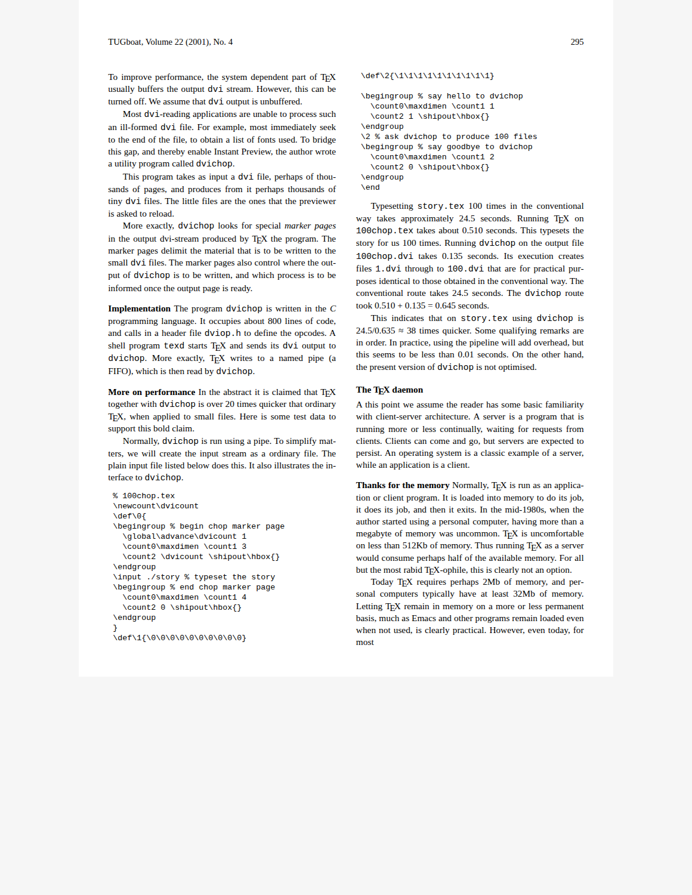TUGboat, Volume 22 (2001), No. 4 295
To improve performance, the system dependent part of TEX usually buffers the output dvi stream. However, this can be turned off. We assume that dvi output is unbuffered.
Most dvi-reading applications are unable to process such an ill-formed dvi file. For example, most immediately seek to the end of the file, to obtain a list of fonts used. To bridge this gap, and thereby enable Instant Preview, the author wrote a utility program called dvichop.
This program takes as input a dvi file, perhaps of thousands of pages, and produces from it perhaps thousands of tiny dvi files. The little files are the ones that the previewer is asked to reload.
More exactly, dvichop looks for special marker pages in the output dvi-stream produced by TEX the program. The marker pages delimit the material that is to be written to the small dvi files. The marker pages also control where the output of dvichop is to be written, and which process is to be informed once the output page is ready.
Implementation The program dvichop is written in the C programming language. It occupies about 800 lines of code, and calls in a header file dviop.h to define the opcodes. A shell program texd starts TEX and sends its dvi output to dvichop. More exactly, TEX writes to a named pipe (a FIFO), which is then read by dvichop.
More on performance In the abstract it is claimed that TEX together with dvichop is over 20 times quicker that ordinary TEX, when applied to small files. Here is some test data to support this bold claim.
Normally, dvichop is run using a pipe. To simplify matters, we will create the input stream as a ordinary file. The plain input file listed below does this. It also illustrates the interface to dvichop.
% 100chop.tex
\newcount\dvicount
\def\0{
\begingroup % begin chop marker page
  \global\advance\dvicount 1
  \count0\maxdimen \count1 3
  \count2 \dvicount \shipout\hbox{}
\endgroup
\input ./story % typeset the story
\begingroup % end chop marker page
  \count0\maxdimen \count1 4
  \count2 0 \shipout\hbox{}
\endgroup
}
\def\1{\0\0\0\0\0\0\0\0\0\0}
\def\2{\1\1\1\1\1\1\1\1\1\1}

\begingroup % say hello to dvichop
  \count0\maxdimen \count1 1
  \count2 1 \shipout\hbox{}
\endgroup
\2 % ask dvichop to produce 100 files
\begingroup % say goodbye to dvichop
  \count0\maxdimen \count1 2
  \count2 0 \shipout\hbox{}
\endgroup
\end
Typesetting story.tex 100 times in the conventional way takes approximately 24.5 seconds. Running TEX on 100chop.tex takes about 0.510 seconds. This typesets the story for us 100 times. Running dvichop on the output file 100chop.dvi takes 0.135 seconds. Its execution creates files 1.dvi through to 100.dvi that are for practical purposes identical to those obtained in the conventional way. The conventional route takes 24.5 seconds. The dvichop route took 0.510 + 0.135 = 0.645 seconds.
This indicates that on story.tex using dvichop is 24.5/0.635 ≈ 38 times quicker. Some qualifying remarks are in order. In practice, using the pipeline will add overhead, but this seems to be less than 0.01 seconds. On the other hand, the present version of dvichop is not optimised.
The TEX daemon
A this point we assume the reader has some basic familiarity with client-server architecture. A server is a program that is running more or less continually, waiting for requests from clients. Clients can come and go, but servers are expected to persist. An operating system is a classic example of a server, while an application is a client.
Thanks for the memory Normally, TEX is run as an application or client program. It is loaded into memory to do its job, it does its job, and then it exits. In the mid-1980s, when the author started using a personal computer, having more than a megabyte of memory was uncommon. TEX is uncomfortable on less than 512Kb of memory. Thus running TEX as a server would consume perhaps half of the available memory. For all but the most rabid TEX-ophile, this is clearly not an option.
Today TEX requires perhaps 2Mb of memory, and personal computers typically have at least 32Mb of memory. Letting TEX remain in memory on a more or less permanent basis, much as Emacs and other programs remain loaded even when not used, is clearly practical. However, even today, for most